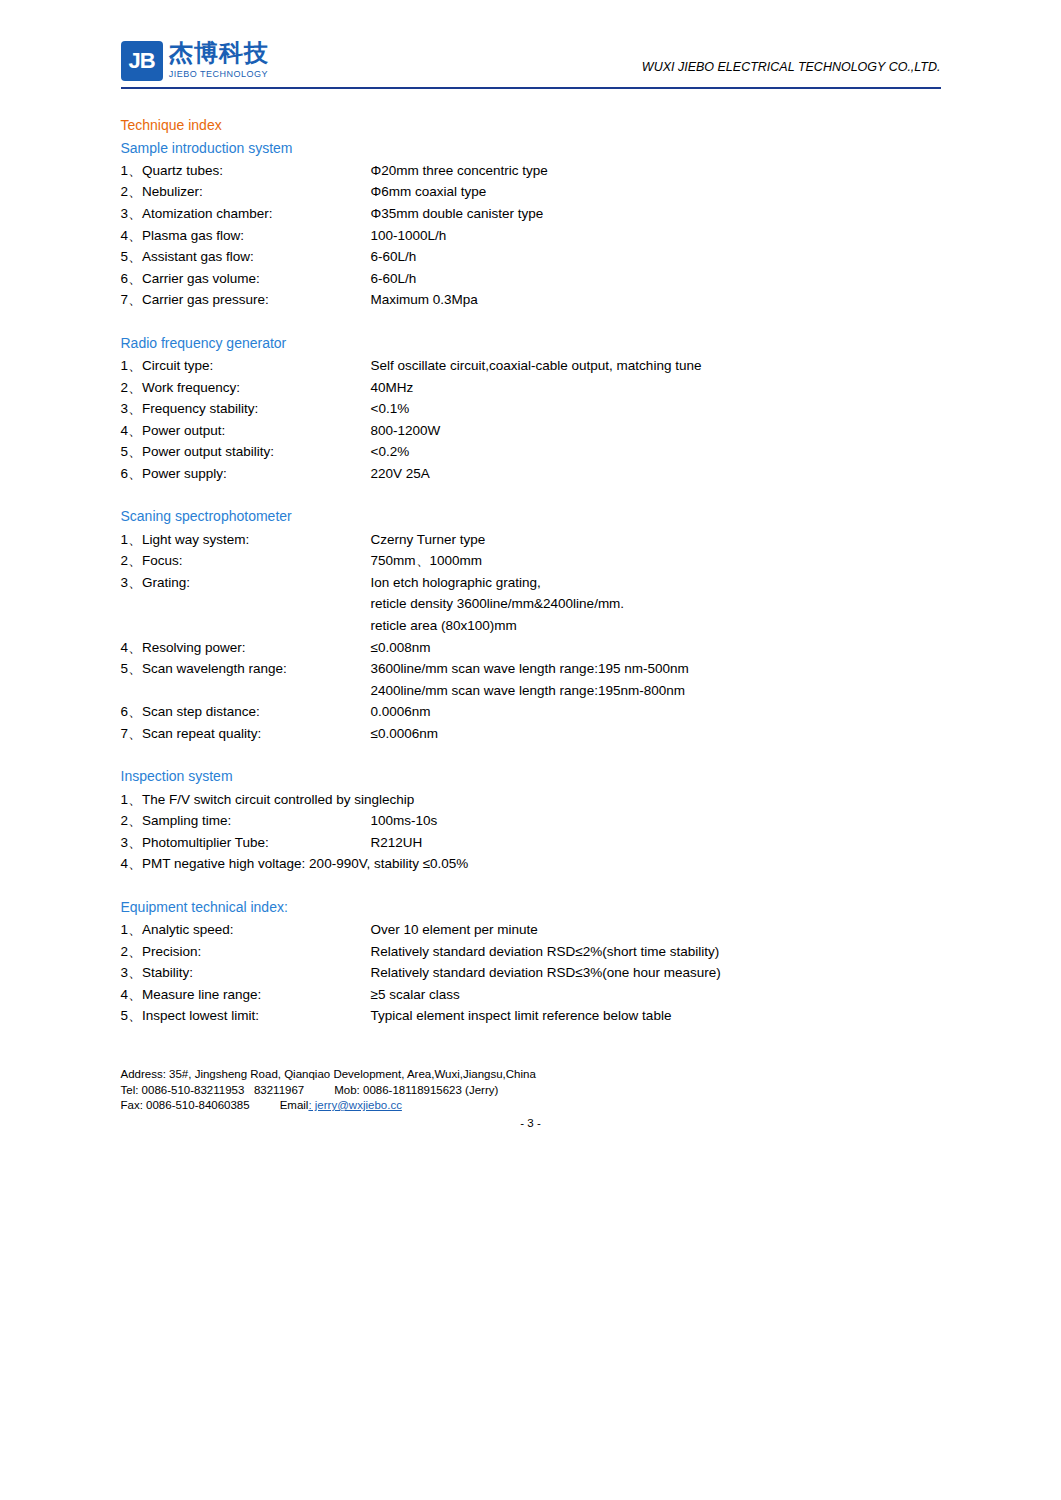JB 杰博科技
JIEBO TECHNOLOGY
WUXI JIEBO ELECTRICAL TECHNOLOGY CO.,LTD.
Technique index
Sample introduction system
| 1、Quartz tubes: | Φ20mm three concentric type |
| 2、Nebulizer: | Φ6mm coaxial type |
| 3、Atomization chamber: | Φ35mm double canister type |
| 4、Plasma gas flow: | 100-1000L/h |
| 5、Assistant gas flow: | 6-60L/h |
| 6、Carrier gas volume: | 6-60L/h |
| 7、Carrier gas pressure: | Maximum 0.3Mpa |
Radio frequency generator
| 1、Circuit type: | Self oscillate circuit,coaxial-cable output, matching tune |
| 2、Work frequency: | 40MHz |
| 3、Frequency stability: | <0.1% |
| 4、Power output: | 800-1200W |
| 5、Power output stability: | <0.2% |
| 6、Power supply: | 220V 25A |
Scaning spectrophotometer
| 1、Light way system: | Czerny Turner type |
| 2、Focus: | 750mm、1000mm |
| 3、Grating: | Ion etch holographic grating, |
| | reticle density 3600line/mm&2400line/mm. |
| | reticle area (80x100)mm |
| 4、Resolving power: | ≤0.008nm |
| 5、Scan wavelength range: | 3600line/mm scan wave length range:195 nm-500nm |
| | 2400line/mm scan wave length range:195nm-800nm |
| 6、Scan step distance: | 0.0006nm |
| 7、Scan repeat quality: | ≤0.0006nm |
Inspection system
| 1、The F/V switch circuit controlled by singlechip |
| 2、Sampling time: | 100ms-10s |
| 3、Photomultiplier Tube: | R212UH |
| 4、PMT negative high voltage: 200-990V, stability ≤0.05% |
Equipment technical index:
| 1、Analytic speed: | Over 10 element per minute |
| 2、Precision: | Relatively standard deviation RSD≤2%(short time stability) |
| 3、Stability: | Relatively standard deviation RSD≤3%(one hour measure) |
| 4、Measure line range: | ≥5 scalar class |
| 5、Inspect lowest limit: | Typical element inspect limit reference below table |
Address: 35#, Jingsheng Road, Qianqiao Development, Area,Wuxi,Jiangsu,China
Tel: 0086-510-83211953 83211967 Mob: 0086-18118915623 (Jerry)
Fax: 0086-510-84060385 Email: jerry@wxjiebo.cc
- 3 -